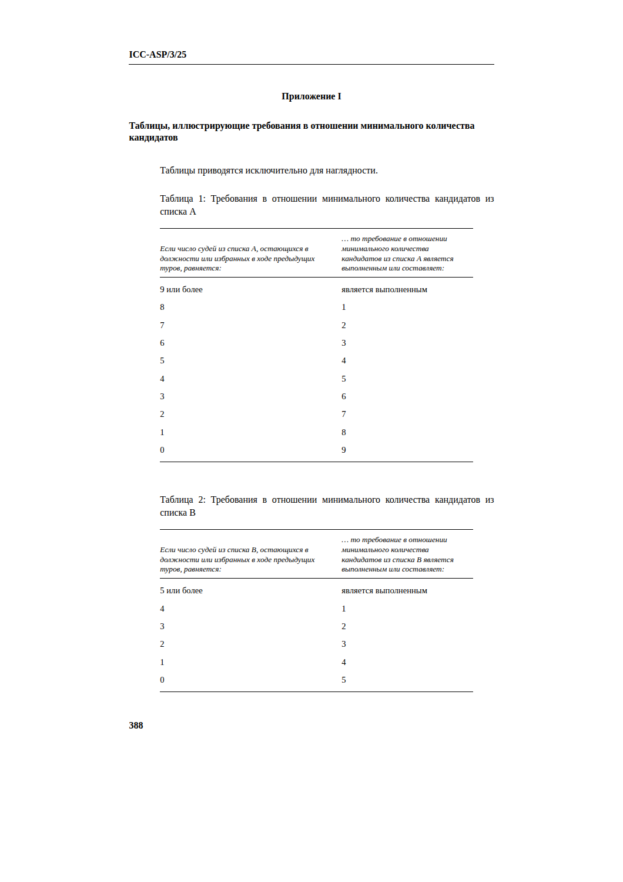ICC-ASP/3/25
Приложение I
Таблицы, иллюстрирующие требования в отношении минимального количества кандидатов
Таблицы приводятся исключительно для наглядности.
Таблица 1: Требования в отношении минимального количества кандидатов из списка A
| Если число судей из списка A, остающихся в должности или избранных в ходе предыдущих туров, равняется: | … то требование в отношении минимального количества кандидатов из списка A является выполненным или составляет: |
| --- | --- |
| 9 или более | является выполненным |
| 8 | 1 |
| 7 | 2 |
| 6 | 3 |
| 5 | 4 |
| 4 | 5 |
| 3 | 6 |
| 2 | 7 |
| 1 | 8 |
| 0 | 9 |
Таблица 2: Требования в отношении минимального количества кандидатов из списка B
| Если число судей из списка B, остающихся в должности или избранных в ходе предыдущих туров, равняется: | … то требование в отношении минимального количества кандидатов из списка B является выполненным или составляет: |
| --- | --- |
| 5 или более | является выполненным |
| 4 | 1 |
| 3 | 2 |
| 2 | 3 |
| 1 | 4 |
| 0 | 5 |
388